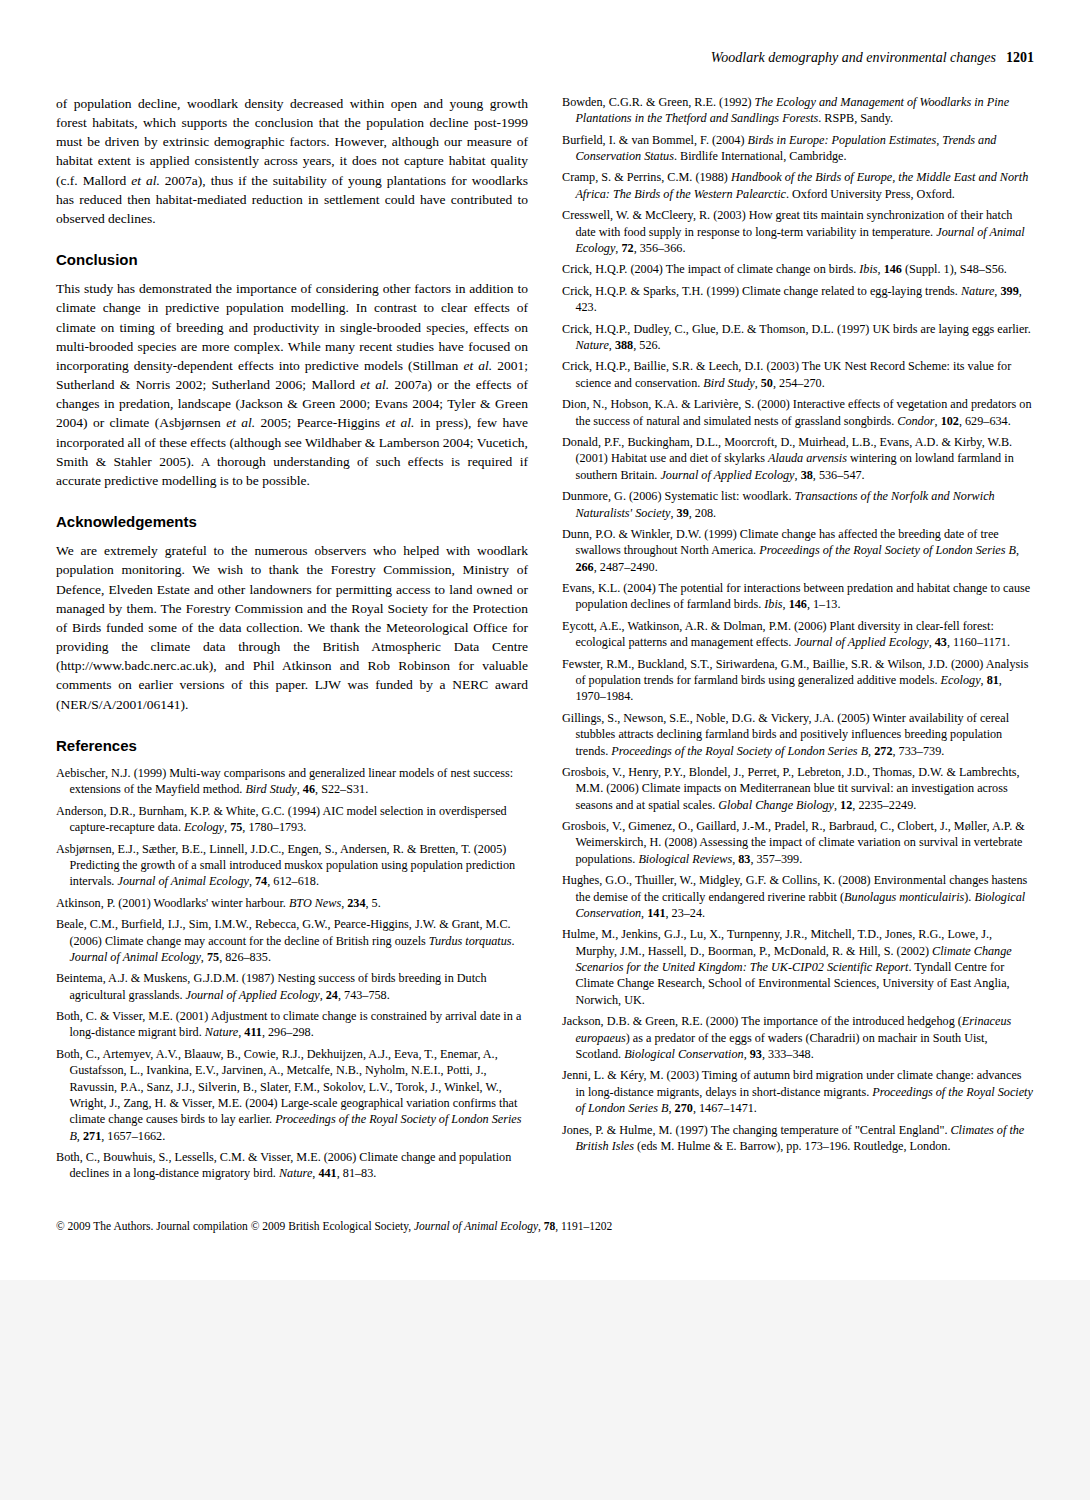Woodlark demography and environmental changes 1201
of population decline, woodlark density decreased within open and young growth forest habitats, which supports the conclusion that the population decline post-1999 must be driven by extrinsic demographic factors. However, although our measure of habitat extent is applied consistently across years, it does not capture habitat quality (c.f. Mallord et al. 2007a), thus if the suitability of young plantations for woodlarks has reduced then habitat-mediated reduction in settlement could have contributed to observed declines.
Conclusion
This study has demonstrated the importance of considering other factors in addition to climate change in predictive population modelling. In contrast to clear effects of climate on timing of breeding and productivity in single-brooded species, effects on multi-brooded species are more complex. While many recent studies have focused on incorporating density-dependent effects into predictive models (Stillman et al. 2001; Sutherland & Norris 2002; Sutherland 2006; Mallord et al. 2007a) or the effects of changes in predation, landscape (Jackson & Green 2000; Evans 2004; Tyler & Green 2004) or climate (Asbjørnsen et al. 2005; Pearce-Higgins et al. in press), few have incorporated all of these effects (although see Wildhaber & Lamberson 2004; Vucetich, Smith & Stahler 2005). A thorough understanding of such effects is required if accurate predictive modelling is to be possible.
Acknowledgements
We are extremely grateful to the numerous observers who helped with woodlark population monitoring. We wish to thank the Forestry Commission, Ministry of Defence, Elveden Estate and other landowners for permitting access to land owned or managed by them. The Forestry Commission and the Royal Society for the Protection of Birds funded some of the data collection. We thank the Meteorological Office for providing the climate data through the British Atmospheric Data Centre (http://www.badc.nerc.ac.uk), and Phil Atkinson and Rob Robinson for valuable comments on earlier versions of this paper. LJW was funded by a NERC award (NER/S/A/2001/06141).
References
Aebischer, N.J. (1999) Multi-way comparisons and generalized linear models of nest success: extensions of the Mayfield method. Bird Study, 46, S22–S31.
Anderson, D.R., Burnham, K.P. & White, G.C. (1994) AIC model selection in overdispersed capture-recapture data. Ecology, 75, 1780–1793.
Asbjørnsen, E.J., Sæther, B.E., Linnell, J.D.C., Engen, S., Andersen, R. & Bretten, T. (2005) Predicting the growth of a small introduced muskox population using population prediction intervals. Journal of Animal Ecology, 74, 612–618.
Atkinson, P. (2001) Woodlarks' winter harbour. BTO News, 234, 5.
Beale, C.M., Burfield, I.J., Sim, I.M.W., Rebecca, G.W., Pearce-Higgins, J.W. & Grant, M.C. (2006) Climate change may account for the decline of British ring ouzels Turdus torquatus. Journal of Animal Ecology, 75, 826–835.
Beintema, A.J. & Muskens, G.J.D.M. (1987) Nesting success of birds breeding in Dutch agricultural grasslands. Journal of Applied Ecology, 24, 743–758.
Both, C. & Visser, M.E. (2001) Adjustment to climate change is constrained by arrival date in a long-distance migrant bird. Nature, 411, 296–298.
Both, C., Artemyev, A.V., Blaauw, B., Cowie, R.J., Dekhuijzen, A.J., Eeva, T., Enemar, A., Gustafsson, L., Ivankina, E.V., Jarvinen, A., Metcalfe, N.B., Nyholm, N.E.I., Potti, J., Ravussin, P.A., Sanz, J.J., Silverin, B., Slater, F.M., Sokolov, L.V., Torok, J., Winkel, W., Wright, J., Zang, H. & Visser, M.E. (2004) Large-scale geographical variation confirms that climate change causes birds to lay earlier. Proceedings of the Royal Society of London Series B, 271, 1657–1662.
Both, C., Bouwhuis, S., Lessells, C.M. & Visser, M.E. (2006) Climate change and population declines in a long-distance migratory bird. Nature, 441, 81–83.
Bowden, C.G.R. & Green, R.E. (1992) The Ecology and Management of Woodlarks in Pine Plantations in the Thetford and Sandlings Forests. RSPB, Sandy.
Burfield, I. & van Bommel, F. (2004) Birds in Europe: Population Estimates, Trends and Conservation Status. Birdlife International, Cambridge.
Cramp, S. & Perrins, C.M. (1988) Handbook of the Birds of Europe, the Middle East and North Africa: The Birds of the Western Palearctic. Oxford University Press, Oxford.
Cresswell, W. & McCleery, R. (2003) How great tits maintain synchronization of their hatch date with food supply in response to long-term variability in temperature. Journal of Animal Ecology, 72, 356–366.
Crick, H.Q.P. (2004) The impact of climate change on birds. Ibis, 146 (Suppl. 1), S48–S56.
Crick, H.Q.P. & Sparks, T.H. (1999) Climate change related to egg-laying trends. Nature, 399, 423.
Crick, H.Q.P., Dudley, C., Glue, D.E. & Thomson, D.L. (1997) UK birds are laying eggs earlier. Nature, 388, 526.
Crick, H.Q.P., Baillie, S.R. & Leech, D.I. (2003) The UK Nest Record Scheme: its value for science and conservation. Bird Study, 50, 254–270.
Dion, N., Hobson, K.A. & Larivière, S. (2000) Interactive effects of vegetation and predators on the success of natural and simulated nests of grassland songbirds. Condor, 102, 629–634.
Donald, P.F., Buckingham, D.L., Moorcroft, D., Muirhead, L.B., Evans, A.D. & Kirby, W.B. (2001) Habitat use and diet of skylarks Alauda arvensis wintering on lowland farmland in southern Britain. Journal of Applied Ecology, 38, 536–547.
Dunmore, G. (2006) Systematic list: woodlark. Transactions of the Norfolk and Norwich Naturalists' Society, 39, 208.
Dunn, P.O. & Winkler, D.W. (1999) Climate change has affected the breeding date of tree swallows throughout North America. Proceedings of the Royal Society of London Series B, 266, 2487–2490.
Evans, K.L. (2004) The potential for interactions between predation and habitat change to cause population declines of farmland birds. Ibis, 146, 1–13.
Eycott, A.E., Watkinson, A.R. & Dolman, P.M. (2006) Plant diversity in clear-fell forest: ecological patterns and management effects. Journal of Applied Ecology, 43, 1160–1171.
Fewster, R.M., Buckland, S.T., Siriwardena, G.M., Baillie, S.R. & Wilson, J.D. (2000) Analysis of population trends for farmland birds using generalized additive models. Ecology, 81, 1970–1984.
Gillings, S., Newson, S.E., Noble, D.G. & Vickery, J.A. (2005) Winter availability of cereal stubbles attracts declining farmland birds and positively influences breeding population trends. Proceedings of the Royal Society of London Series B, 272, 733–739.
Grosbois, V., Henry, P.Y., Blondel, J., Perret, P., Lebreton, J.D., Thomas, D.W. & Lambrechts, M.M. (2006) Climate impacts on Mediterranean blue tit survival: an investigation across seasons and at spatial scales. Global Change Biology, 12, 2235–2249.
Grosbois, V., Gimenez, O., Gaillard, J.-M., Pradel, R., Barbraud, C., Clobert, J., Møller, A.P. & Weimerskirch, H. (2008) Assessing the impact of climate variation on survival in vertebrate populations. Biological Reviews, 83, 357–399.
Hughes, G.O., Thuiller, W., Midgley, G.F. & Collins, K. (2008) Environmental changes hastens the demise of the critically endangered riverine rabbit (Bunolagus monticulairis). Biological Conservation, 141, 23–24.
Hulme, M., Jenkins, G.J., Lu, X., Turnpenny, J.R., Mitchell, T.D., Jones, R.G., Lowe, J., Murphy, J.M., Hassell, D., Boorman, P., McDonald, R. & Hill, S. (2002) Climate Change Scenarios for the United Kingdom: The UK-CIP02 Scientific Report. Tyndall Centre for Climate Change Research, School of Environmental Sciences, University of East Anglia, Norwich, UK.
Jackson, D.B. & Green, R.E. (2000) The importance of the introduced hedgehog (Erinaceus europaeus) as a predator of the eggs of waders (Charadrii) on machair in South Uist, Scotland. Biological Conservation, 93, 333–348.
Jenni, L. & Kéry, M. (2003) Timing of autumn bird migration under climate change: advances in long-distance migrants, delays in short-distance migrants. Proceedings of the Royal Society of London Series B, 270, 1467–1471.
Jones, P. & Hulme, M. (1997) The changing temperature of "Central England". Climates of the British Isles (eds M. Hulme & E. Barrow), pp. 173–196. Routledge, London.
© 2009 The Authors. Journal compilation © 2009 British Ecological Society, Journal of Animal Ecology, 78, 1191–1202